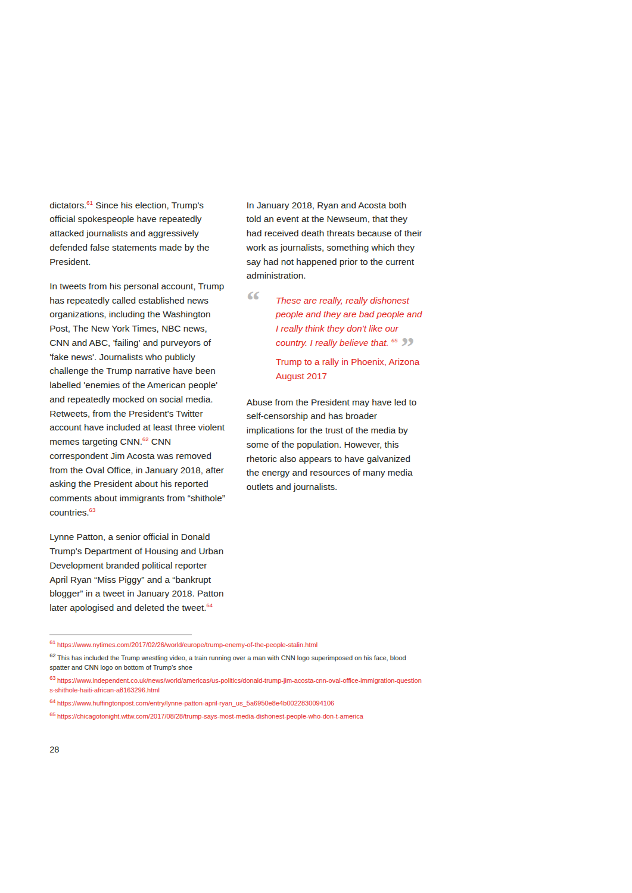dictators.61 Since his election, Trump's official spokespeople have repeatedly attacked journalists and aggressively defended false statements made by the President.
In tweets from his personal account, Trump has repeatedly called established news organizations, including the Washington Post, The New York Times, NBC news, CNN and ABC, 'failing' and purveyors of 'fake news'. Journalists who publicly challenge the Trump narrative have been labelled 'enemies of the American people' and repeatedly mocked on social media. Retweets, from the President's Twitter account have included at least three violent memes targeting CNN.62 CNN correspondent Jim Acosta was removed from the Oval Office, in January 2018, after asking the President about his reported comments about immigrants from “shithole” countries.63
Lynne Patton, a senior official in Donald Trump's Department of Housing and Urban Development branded political reporter April Ryan “Miss Piggy” and a “bankrupt blogger” in a tweet in January 2018. Patton later apologised and deleted the tweet.64
In January 2018, Ryan and Acosta both told an event at the Newseum, that they had received death threats because of their work as journalists, something which they say had not happened prior to the current administration.
“
These are really, really dishonest people and they are bad people and I really think they don't like our country. I really believe that. 65”
Trump to a rally in Phoenix, Arizona August 2017
Abuse from the President may have led to self-censorship and has broader implications for the trust of the media by some of the population. However, this rhetoric also appears to have galvanized the energy and resources of many media outlets and journalists.
61 https://www.nytimes.com/2017/02/26/world/europe/trump-enemy-of-the-people-stalin.html
62 This has included the Trump wrestling video, a train running over a man with CNN logo superimposed on his face, blood spatter and CNN logo on bottom of Trump's shoe
63 https://www.independent.co.uk/news/world/americas/us-politics/donald-trump-jim-acosta-cnn-oval-office-immigration-questions-shithole-haiti-african-a8163296.html
64 https://www.huffingtonpost.com/entry/lynne-patton-april-ryan_us_5a6950e8e4b0022830094106
65 https://chicagotonight.wttw.com/2017/08/28/trump-says-most-media-dishonest-people-who-don-t-america
28